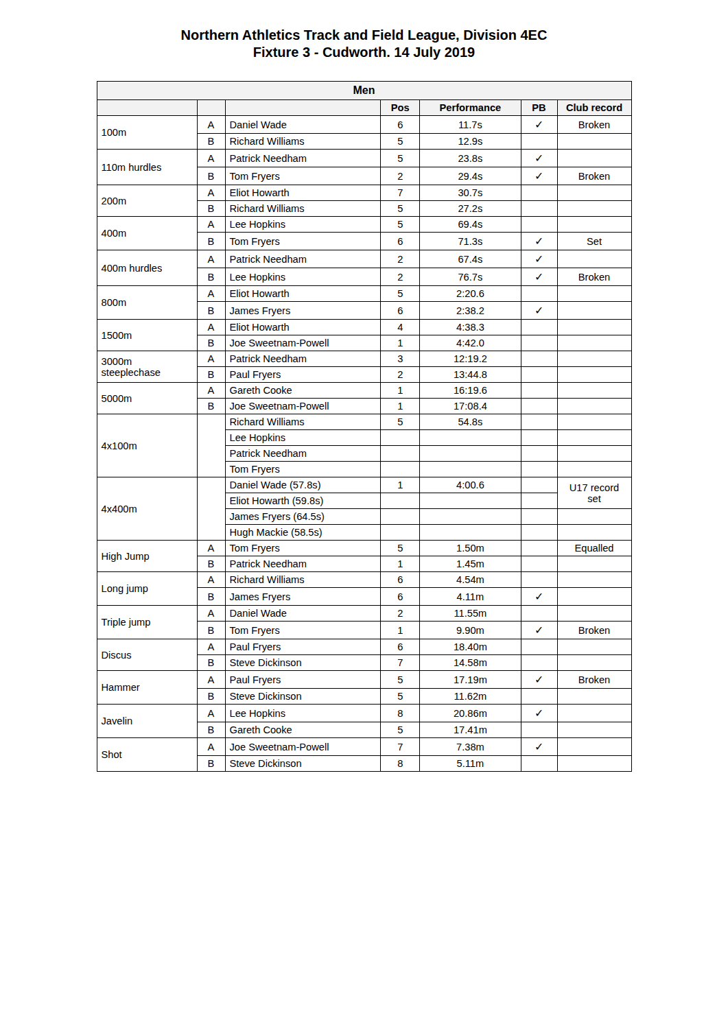Northern Athletics Track and Field League, Division 4EC
Fixture 3 - Cudworth. 14 July 2019
Men
| | | | Pos | Performance | PB | Club record |
| --- | --- | --- | --- | --- | --- | --- |
| 100m | A | Daniel Wade | 6 | 11.7s | | Broken |
| B | Richard Williams | 5 | 12.9s | | |
| 110m hurdles | A | Patrick Needham | 5 | 23.8s | | |
| B | Tom Fryers | 2 | 29.4s | | Broken |
| 200m | A | Eliot Howarth | 7 | 30.7s | | |
| B | Richard Williams | 5 | 27.2s | | |
| 400m | A | Lee Hopkins | 5 | 69.4s | | |
| B | Tom Fryers | 6 | 71.3s | | Set |
| 400m hurdles | A | Patrick Needham | 2 | 67.4s | | |
| B | Lee Hopkins | 2 | 76.7s | | Broken |
| 800m | A | Eliot Howarth | 5 | 2:20.6 | | |
| B | James Fryers | 6 | 2:38.2 | | |
| 1500m | A | Eliot Howarth | 4 | 4:38.3 | | |
| B | Joe Sweetnam-Powell | 1 | 4:42.0 | | |
| 3000m steeplechase | A | Patrick Needham | 3 | 12:19.2 | | |
| B | Paul Fryers | 2 | 13:44.8 | | |
| 5000m | A | Gareth Cooke | 1 | 16:19.6 | | |
| B | Joe Sweetnam-Powell | 1 | 17:08.4 | | |
| 4x100m | | Richard Williams | 5 | 54.8s | | |
| Lee Hopkins | | | | |
| Patrick Needham | | | | |
| Tom Fryers | | | | |
| 4x400m | | Daniel Wade (57.8s) | 1 | 4:00.6 | | U17 record set |
| Eliot Howarth (59.8s) | | | |
| James Fryers (64.5s) | | | | |
| Hugh Mackie (58.5s) | | | | |
| High Jump | A | Tom Fryers | 5 | 1.50m | | Equalled |
| B | Patrick Needham | 1 | 1.45m | | |
| Long jump | A | Richard Williams | 6 | 4.54m | | |
| B | James Fryers | 6 | 4.11m | | |
| Triple jump | A | Daniel Wade | 2 | 11.55m | | |
| B | Tom Fryers | 1 | 9.90m | | Broken |
| Discus | A | Paul Fryers | 6 | 18.40m | | |
| B | Steve Dickinson | 7 | 14.58m | | |
| Hammer | A | Paul Fryers | 5 | 17.19m | | Broken |
| B | Steve Dickinson | 5 | 11.62m | | |
| Javelin | A | Lee Hopkins | 8 | 20.86m | | |
| B | Gareth Cooke | 5 | 17.41m | | |
| Shot | A | Joe Sweetnam-Powell | 7 | 7.38m | | |
| B | Steve Dickinson | 8 | 5.11m | | |